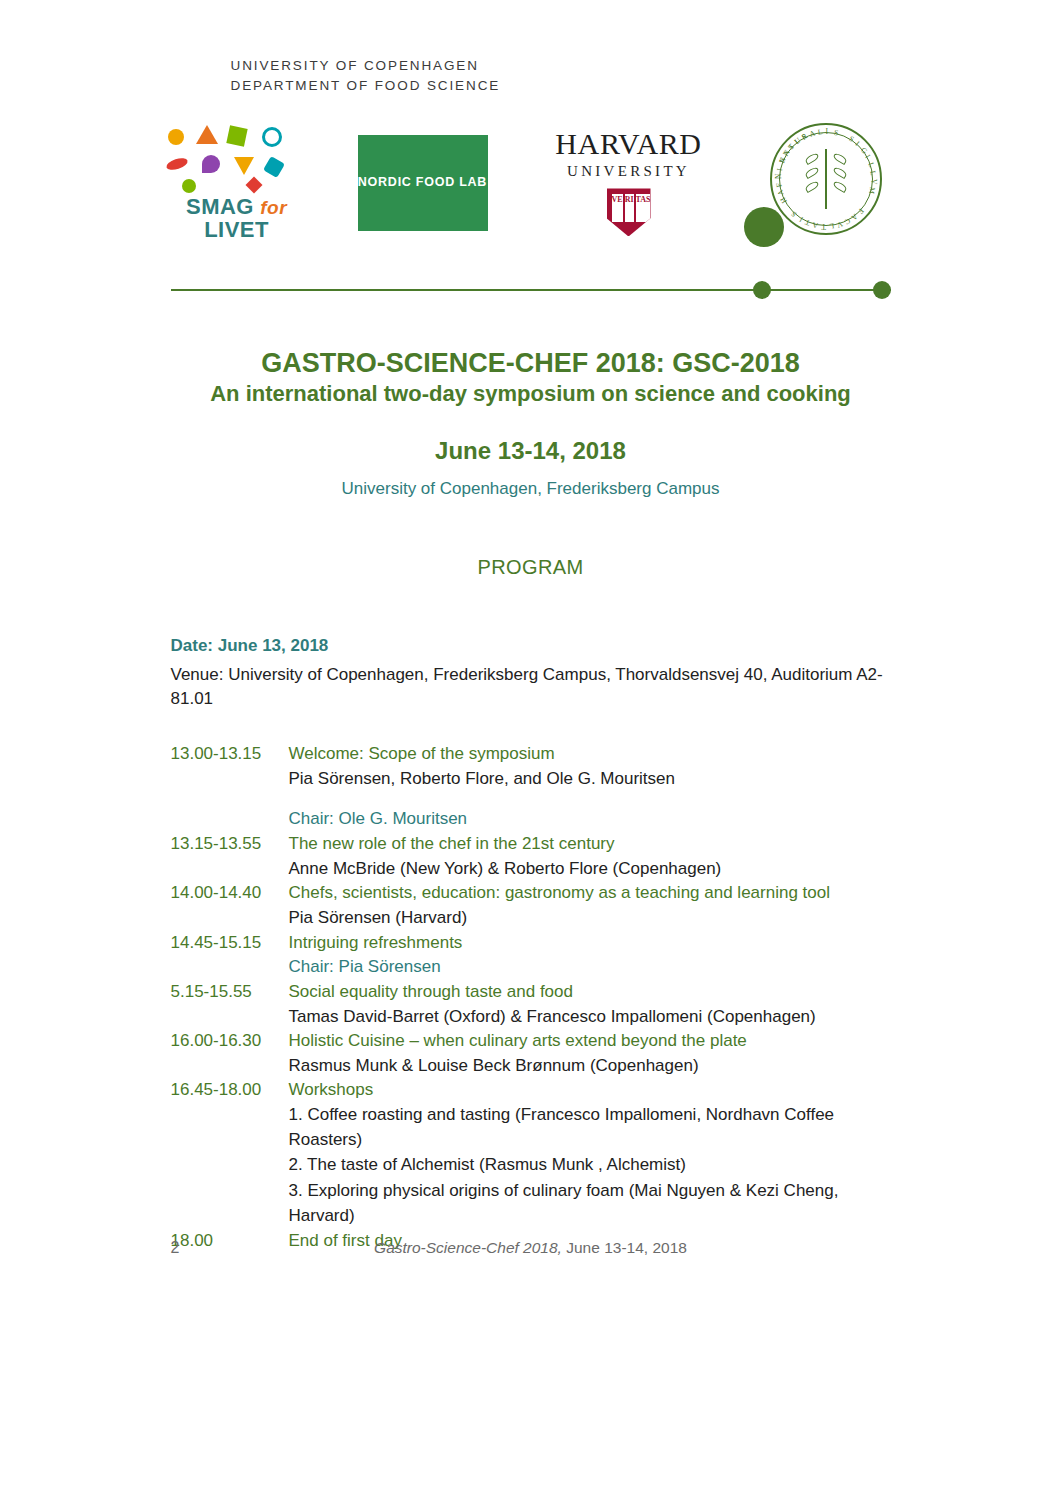UNIVERSITY OF COPENHAGEN
DEPARTMENT OF FOOD SCIENCE
SMAG for
LIVET
NORDIC FOOD LAB
HARVARD
UNIVERSITY
VE RI TAS
N A T U R A L I S S I G I L L V M F A C V L T A T I S H A F N I E N S I S
GASTRO-SCIENCE-CHEF 2018: GSC-2018 An international two-day symposium on science and cooking
June 13-14, 2018
University of Copenhagen, Frederiksberg Campus
PROGRAM
Date: June 13, 2018
Venue: University of Copenhagen, Frederiksberg Campus, Thorvaldsensvej 40, Auditorium A2-81.01
| 13.00-13.15 | Welcome: Scope of the symposium |
| | Pia Sörensen, Roberto Flore, and Ole G. Mouritsen |
| | Chair: Ole G. Mouritsen |
| 13.15-13.55 | The new role of the chef in the 21st century |
| | Anne McBride (New York) & Roberto Flore (Copenhagen) |
| 14.00-14.40 | Chefs, scientists, education: gastronomy as a teaching and learning tool |
| | Pia Sörensen (Harvard) |
| 14.45-15.15 | Intriguing refreshments |
| | Chair: Pia Sörensen |
| 5.15-15.55 | Social equality through taste and food |
| | Tamas David-Barret (Oxford) & Francesco Impallomeni (Copenhagen) |
| 16.00-16.30 | Holistic Cuisine – when culinary arts extend beyond the plate |
| | Rasmus Munk & Louise Beck Brønnum (Copenhagen) |
| 16.45-18.00 | Workshops |
| | 1. Coffee roasting and tasting (Francesco Impallomeni, Nordhavn Coffee Roasters) 2. The taste of Alchemist (Rasmus Munk , Alchemist) 3. Exploring physical origins of culinary foam (Mai Nguyen & Kezi Cheng, Harvard) |
| 18.00 | End of first day |
2
Gastro-Science-Chef 2018, June 13-14, 2018